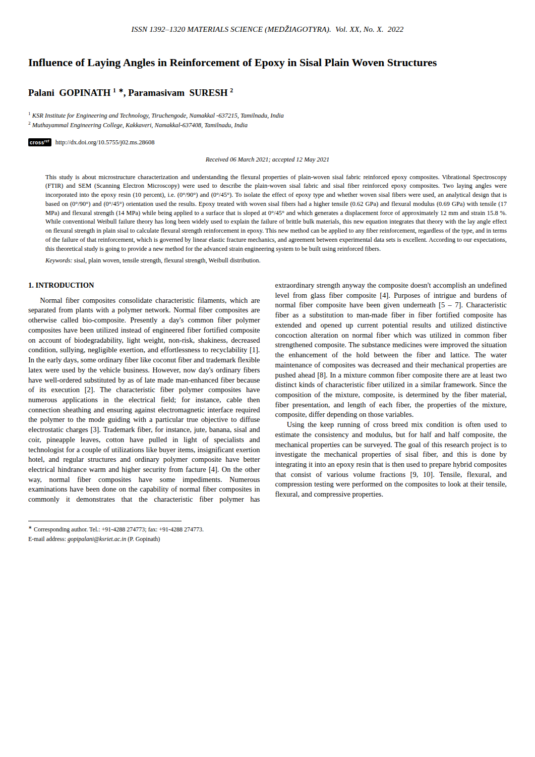ISSN 1392–1320 MATERIALS SCIENCE (MEDŽIAGOTYRA). Vol. XX, No. X. 2022
Influence of Laying Angles in Reinforcement of Epoxy in Sisal Plain Woven Structures
Palani GOPINATH 1 ∗, Paramasivam SURESH 2
1 KSR Institute for Engineering and Technology, Tiruchengode, Namakkal -637215, Tamilnadu, India
2 Muthayammal Engineering College, Kakkaveri, Namakkal-637408, Tamilnadu, India
crossref http://dx.doi.org/10.5755/j02.ms.28608
Received 06 March 2021; accepted 12 May 2021
This study is about microstructure characterization and understanding the flexural properties of plain-woven sisal fabric reinforced epoxy composites. Vibrational Spectroscopy (FTIR) and SEM (Scanning Electron Microscopy) were used to describe the plain-woven sisal fabric and sisal fiber reinforced epoxy composites. Two laying angles were incorporated into the epoxy resin (10 percent), i.e. (0°/90°) and (0°/45°). To isolate the effect of epoxy type and whether woven sisal fibers were used, an analytical design that is based on (0°/90°) and (0°/45°) orientation used the results. Epoxy treated with woven sisal fibers had a higher tensile (0.62 GPa) and flexural modulus (0.69 GPa) with tensile (17 MPa) and flexural strength (14 MPa) while being applied to a surface that is sloped at 0°/45° and which generates a displacement force of approximately 12 mm and strain 15.8 %. While conventional Weibull failure theory has long been widely used to explain the failure of brittle bulk materials, this new equation integrates that theory with the lay angle effect on flexural strength in plain sisal to calculate flexural strength reinforcement in epoxy. This new method can be applied to any fiber reinforcement, regardless of the type, and in terms of the failure of that reinforcement, which is governed by linear elastic fracture mechanics, and agreement between experimental data sets is excellent. According to our expectations, this theoretical study is going to provide a new method for the advanced strain engineering system to be built using reinforced fibers.
Keywords: sisal, plain woven, tensile strength, flexural strength, Weibull distribution.
1. INTRODUCTION
Normal fiber composites consolidate characteristic filaments, which are separated from plants with a polymer network. Normal fiber composites are otherwise called bio-composite. Presently a day's common fiber polymer composites have been utilized instead of engineered fiber fortified composite on account of biodegradability, light weight, non-risk, shakiness, decreased condition, sullying, negligible exertion, and effortlessness to recyclability [1]. In the early days, some ordinary fiber like coconut fiber and trademark flexible latex were used by the vehicle business. However, now day's ordinary fibers have well-ordered substituted by as of late made man-enhanced fiber because of its execution [2]. The characteristic fiber polymer composites have numerous applications in the electrical field; for instance, cable then connection sheathing and ensuring against electromagnetic interface required the polymer to the mode guiding with a particular true objective to diffuse electrostatic charges [3]. Trademark fiber, for instance, jute, banana, sisal and coir, pineapple leaves, cotton have pulled in light of specialists and technologist for a couple of utilizations like buyer items, insignificant exertion hotel, and regular structures and ordinary polymer composite have better electrical hindrance warm and higher security from facture [4]. On the other way, normal fiber composites have some impediments. Numerous examinations have been done on the capability of normal fiber composites in commonly it demonstrates that the characteristic fiber polymer has extraordinary strength anyway the composite doesn't accomplish an undefined level from glass fiber composite [4]. Purposes of intrigue and burdens of normal fiber composite have been given underneath [5 – 7]. Characteristic fiber as a substitution to man-made fiber in fiber fortified composite has extended and opened up current potential results and utilized distinctive concoction alteration on normal fiber which was utilized in common fiber strengthened composite. The substance medicines were improved the situation the enhancement of the hold between the fiber and lattice. The water maintenance of composites was decreased and their mechanical properties are pushed ahead [8]. In a mixture common fiber composite there are at least two distinct kinds of characteristic fiber utilized in a similar framework. Since the composition of the mixture, composite, is determined by the fiber material, fiber presentation, and length of each fiber, the properties of the mixture, composite, differ depending on those variables.
Using the keep running of cross breed mix condition is often used to estimate the consistency and modulus, but for half and half composite, the mechanical properties can be surveyed. The goal of this research project is to investigate the mechanical properties of sisal fiber, and this is done by integrating it into an epoxy resin that is then used to prepare hybrid composites that consist of various volume fractions [9, 10]. Tensile, flexural, and compression testing were performed on the composites to look at their tensile, flexural, and compressive properties.
∗ Corresponding author. Tel.: +91-4288 274773; fax: +91-4288 274773.
E-mail address: gopipalani@ksriet.ac.in (P. Gopinath)